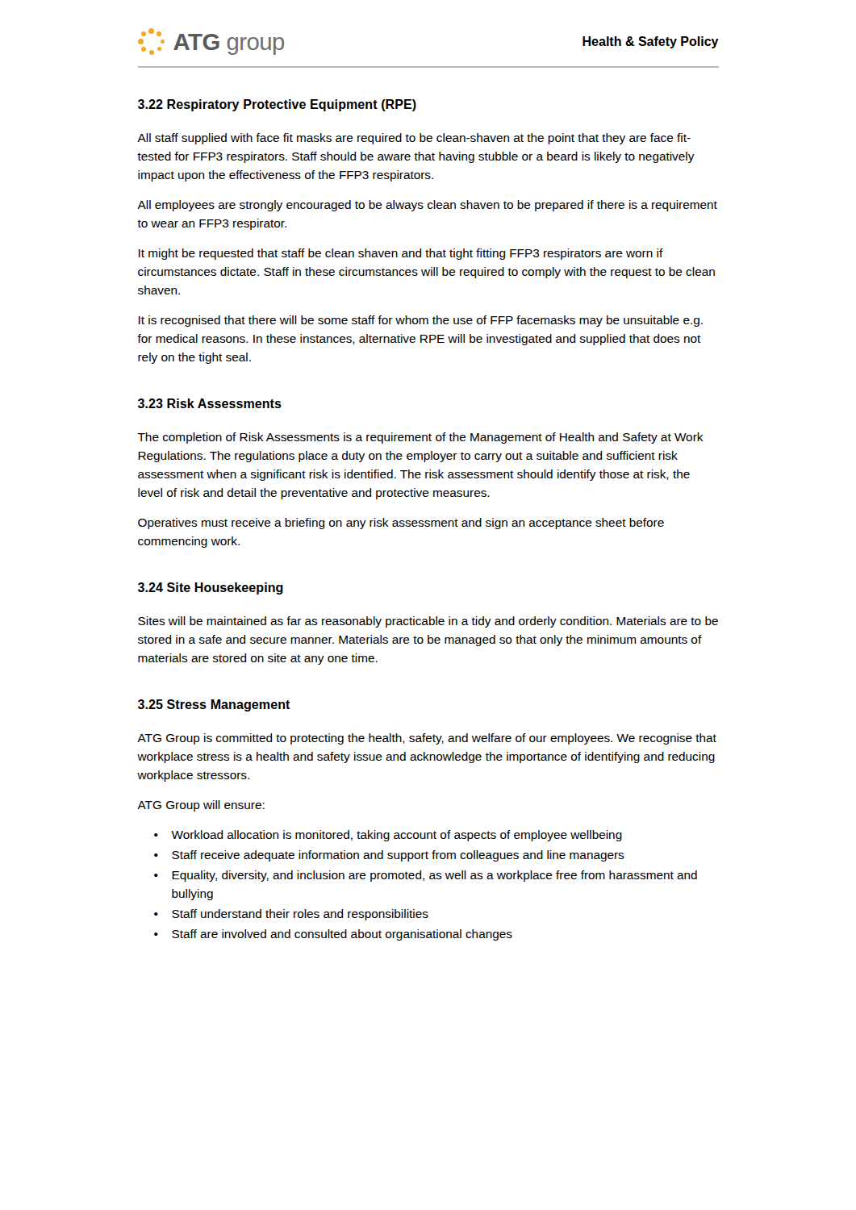ATG group
Health & Safety Policy
3.22 Respiratory Protective Equipment (RPE)
All staff supplied with face fit masks are required to be clean-shaven at the point that they are face fit-tested for FFP3 respirators. Staff should be aware that having stubble or a beard is likely to negatively impact upon the effectiveness of the FFP3 respirators.
All employees are strongly encouraged to be always clean shaven to be prepared if there is a requirement to wear an FFP3 respirator.
It might be requested that staff be clean shaven and that tight fitting FFP3 respirators are worn if circumstances dictate. Staff in these circumstances will be required to comply with the request to be clean shaven.
It is recognised that there will be some staff for whom the use of FFP facemasks may be unsuitable e.g. for medical reasons. In these instances, alternative RPE will be investigated and supplied that does not rely on the tight seal.
3.23 Risk Assessments
The completion of Risk Assessments is a requirement of the Management of Health and Safety at Work Regulations. The regulations place a duty on the employer to carry out a suitable and sufficient risk assessment when a significant risk is identified. The risk assessment should identify those at risk, the level of risk and detail the preventative and protective measures.
Operatives must receive a briefing on any risk assessment and sign an acceptance sheet before commencing work.
3.24 Site Housekeeping
Sites will be maintained as far as reasonably practicable in a tidy and orderly condition. Materials are to be stored in a safe and secure manner. Materials are to be managed so that only the minimum amounts of materials are stored on site at any one time.
3.25 Stress Management
ATG Group is committed to protecting the health, safety, and welfare of our employees. We recognise that workplace stress is a health and safety issue and acknowledge the importance of identifying and reducing workplace stressors.
ATG Group will ensure:
Workload allocation is monitored, taking account of aspects of employee wellbeing
Staff receive adequate information and support from colleagues and line managers
Equality, diversity, and inclusion are promoted, as well as a workplace free from harassment and bullying
Staff understand their roles and responsibilities
Staff are involved and consulted about organisational changes